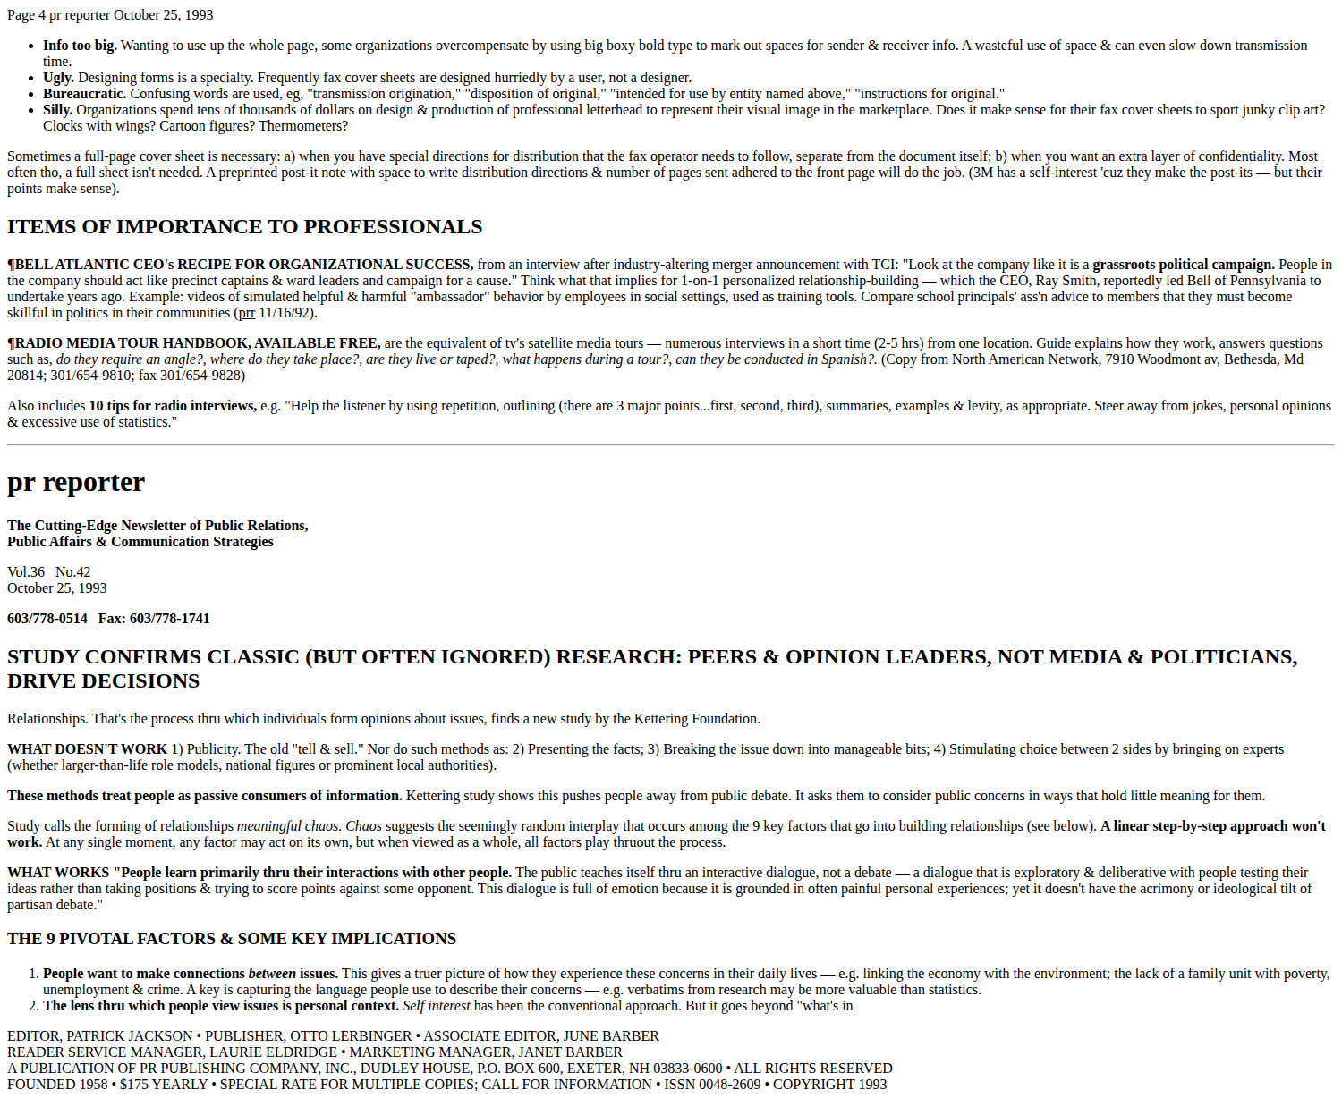Page 4 pr reporter October 25, 1993
Info too big. Wanting to use up the whole page, some organizations overcompensate by using big boxy bold type to mark out spaces for sender & receiver info. A wasteful use of space & can even slow down transmission time.
Ugly. Designing forms is a specialty. Frequently fax cover sheets are designed hurriedly by a user, not a designer.
Bureaucratic. Confusing words are used, eg, "transmission origination," "disposition of original," "intended for use by entity named above," "instructions for original."
Silly. Organizations spend tens of thousands of dollars on design & production of professional letterhead to represent their visual image in the marketplace. Does it make sense for their fax cover sheets to sport junky clip art? Clocks with wings? Cartoon figures? Thermometers?
Sometimes a full-page cover sheet is necessary: a) when you have special directions for distribution that the fax operator needs to follow, separate from the document itself; b) when you want an extra layer of confidentiality. Most often tho, a full sheet isn't needed. A preprinted post-it note with space to write distribution directions & number of pages sent adhered to the front page will do the job. (3M has a self-interest 'cuz they make the post-its — but their points make sense).
ITEMS OF IMPORTANCE TO PROFESSIONALS
¶BELL ATLANTIC CEO's RECIPE FOR ORGANIZATIONAL SUCCESS, from an interview after industry-altering merger announcement with TCI: "Look at the company like it is a grassroots political campaign. People in the company should act like precinct captains & ward leaders and campaign for a cause." Think what that implies for 1-on-1 personalized relationship-building — which the CEO, Ray Smith, reportedly led Bell of Pennsylvania to undertake years ago. Example: videos of simulated helpful & harmful "ambassador" behavior by employees in social settings, used as training tools. Compare school principals' ass'n advice to members that they must become skillful in politics in their communities (prr 11/16/92).
¶RADIO MEDIA TOUR HANDBOOK, AVAILABLE FREE, are the equivalent of tv's satellite media tours — numerous interviews in a short time (2-5 hrs) from one location. Guide explains how they work, answers questions such as, do they require an angle?, where do they take place?, are they live or taped?, what happens during a tour?, can they be conducted in Spanish?. (Copy from North American Network, 7910 Woodmont av, Bethesda, Md 20814; 301/654-9810; fax 301/654-9828)
Also includes 10 tips for radio interviews, e.g. "Help the listener by using repetition, outlining (there are 3 major points...first, second, third), summaries, examples & levity, as appropriate. Steer away from jokes, personal opinions & excessive use of statistics."
pr reporter
The Cutting-Edge Newsletter of Public Relations,
Public Affairs & Communication Strategies
Vol.36 No.42
October 25, 1993
603/778-0514 Fax: 603/778-1741
STUDY CONFIRMS CLASSIC (BUT OFTEN IGNORED) RESEARCH: PEERS & OPINION LEADERS, NOT MEDIA & POLITICIANS, DRIVE DECISIONS
Relationships. That's the process thru which individuals form opinions about issues, finds a new study by the Kettering Foundation.
WHAT DOESN'T WORK 1) Publicity. The old "tell & sell." Nor do such methods as: 2) Presenting the facts; 3) Breaking the issue down into manageable bits; 4) Stimulating choice between 2 sides by bringing on experts (whether larger-than-life role models, national figures or prominent local authorities).
These methods treat people as passive consumers of information. Kettering study shows this pushes people away from public debate. It asks them to consider public concerns in ways that hold little meaning for them.
Study calls the forming of relationships meaningful chaos. Chaos suggests the seemingly random interplay that occurs among the 9 key factors that go into building relationships (see below). A linear step-by-step approach won't work. At any single moment, any factor may act on its own, but when viewed as a whole, all factors play thruout the process.
WHAT WORKS "People learn primarily thru their interactions with other people. The public teaches itself thru an interactive dialogue, not a debate — a dialogue that is exploratory & deliberative with people testing their ideas rather than taking positions & trying to score points against some opponent. This dialogue is full of emotion because it is grounded in often painful personal experiences; yet it doesn't have the acrimony or ideological tilt of partisan debate."
THE 9 PIVOTAL FACTORS & SOME KEY IMPLICATIONS
People want to make connections between issues. This gives a truer picture of how they experience these concerns in their daily lives — e.g. linking the economy with the environment; the lack of a family unit with poverty, unemployment & crime. A key is capturing the language people use to describe their concerns — e.g. verbatims from research may be more valuable than statistics.
The lens thru which people view issues is personal context. Self interest has been the conventional approach. But it goes beyond "what's in
EDITOR, PATRICK JACKSON • PUBLISHER, OTTO LERBINGER • ASSOCIATE EDITOR, JUNE BARBER
READER SERVICE MANAGER, LAURIE ELDRIDGE • MARKETING MANAGER, JANET BARBER
A PUBLICATION OF PR PUBLISHING COMPANY, INC., DUDLEY HOUSE, P.O. BOX 600, EXETER, NH 03833-0600 • ALL RIGHTS RESERVED
FOUNDED 1958 • $175 YEARLY • SPECIAL RATE FOR MULTIPLE COPIES; CALL FOR INFORMATION • ISSN 0048-2609 • COPYRIGHT 1993